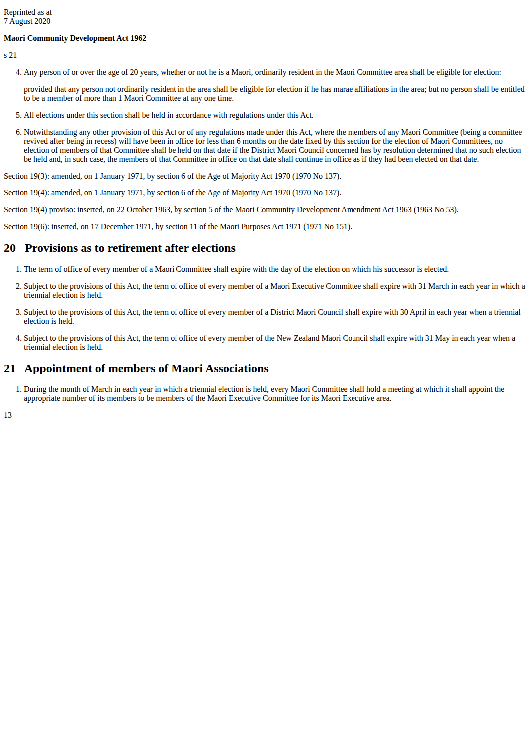Reprinted as at
7 August 2020
Maori Community Development Act 1962
s 21
Any person of or over the age of 20 years, whether or not he is a Maori, ordinarily resident in the Maori Committee area shall be eligible for election:
provided that any person not ordinarily resident in the area shall be eligible for election if he has marae affiliations in the area; but no person shall be entitled to be a member of more than 1 Maori Committee at any one time.
All elections under this section shall be held in accordance with regulations under this Act.
Notwithstanding any other provision of this Act or of any regulations made under this Act, where the members of any Maori Committee (being a committee revived after being in recess) will have been in office for less than 6 months on the date fixed by this section for the election of Maori Committees, no election of members of that Committee shall be held on that date if the District Maori Council concerned has by resolution determined that no such election be held and, in such case, the members of that Committee in office on that date shall continue in office as if they had been elected on that date.
Section 19(3): amended, on 1 January 1971, by section 6 of the Age of Majority Act 1970 (1970 No 137).
Section 19(4): amended, on 1 January 1971, by section 6 of the Age of Majority Act 1970 (1970 No 137).
Section 19(4) proviso: inserted, on 22 October 1963, by section 5 of the Maori Community Development Amendment Act 1963 (1963 No 53).
Section 19(6): inserted, on 17 December 1971, by section 11 of the Maori Purposes Act 1971 (1971 No 151).
20 Provisions as to retirement after elections
The term of office of every member of a Maori Committee shall expire with the day of the election on which his successor is elected.
Subject to the provisions of this Act, the term of office of every member of a Maori Executive Committee shall expire with 31 March in each year in which a triennial election is held.
Subject to the provisions of this Act, the term of office of every member of a District Maori Council shall expire with 30 April in each year when a triennial election is held.
Subject to the provisions of this Act, the term of office of every member of the New Zealand Maori Council shall expire with 31 May in each year when a triennial election is held.
21 Appointment of members of Maori Associations
During the month of March in each year in which a triennial election is held, every Maori Committee shall hold a meeting at which it shall appoint the appropriate number of its members to be members of the Maori Executive Committee for its Maori Executive area.
13